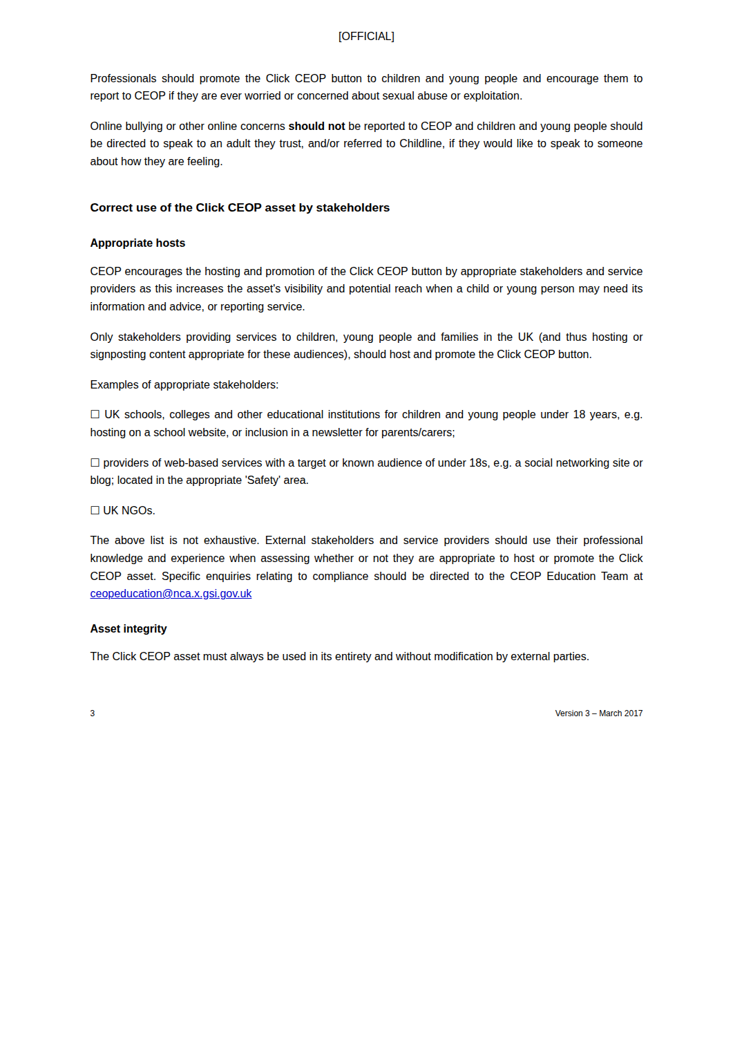[OFFICIAL]
Professionals should promote the Click CEOP button to children and young people and encourage them to report to CEOP if they are ever worried or concerned about sexual abuse or exploitation.
Online bullying or other online concerns should not be reported to CEOP and children and young people should be directed to speak to an adult they trust, and/or referred to Childline, if they would like to speak to someone about how they are feeling.
Correct use of the Click CEOP asset by stakeholders
Appropriate hosts
CEOP encourages the hosting and promotion of the Click CEOP button by appropriate stakeholders and service providers as this increases the asset's visibility and potential reach when a child or young person may need its information and advice, or reporting service.
Only stakeholders providing services to children, young people and families in the UK (and thus hosting or signposting content appropriate for these audiences), should host and promote the Click CEOP button.
Examples of appropriate stakeholders:
☐ UK schools, colleges and other educational institutions for children and young people under 18 years, e.g. hosting on a school website, or inclusion in a newsletter for parents/carers;
☐ providers of web-based services with a target or known audience of under 18s, e.g. a social networking site or blog; located in the appropriate 'Safety' area.
☐ UK NGOs.
The above list is not exhaustive. External stakeholders and service providers should use their professional knowledge and experience when assessing whether or not they are appropriate to host or promote the Click CEOP asset. Specific enquiries relating to compliance should be directed to the CEOP Education Team at ceopeducation@nca.x.gsi.gov.uk
Asset integrity
The Click CEOP asset must always be used in its entirety and without modification by external parties.
3
Version 3 – March 2017